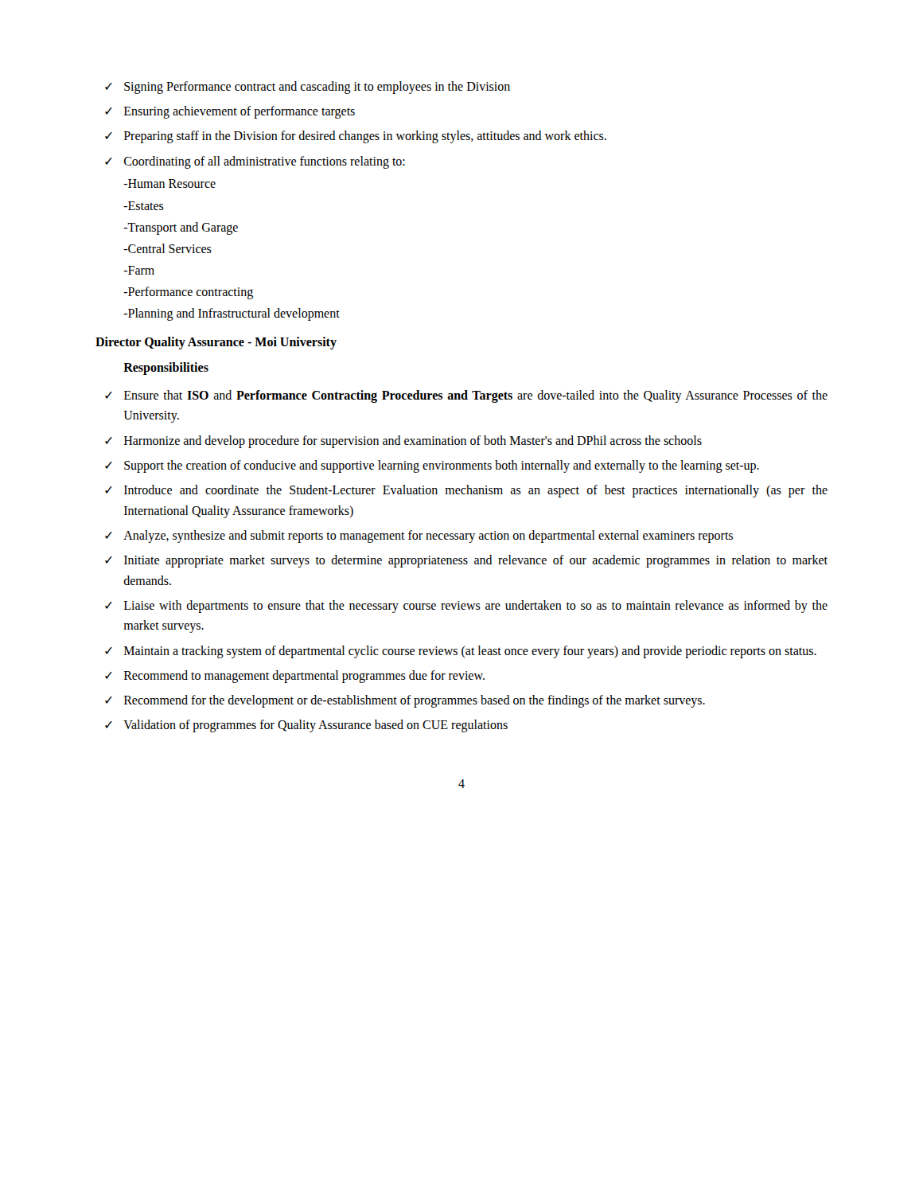Signing Performance contract and cascading it to employees in the Division
Ensuring achievement of performance targets
Preparing staff in the Division for desired changes in working styles, attitudes and work ethics.
Coordinating of all administrative functions relating to:
-Human Resource
-Estates
-Transport and Garage
-Central Services
-Farm
-Performance contracting
-Planning and Infrastructural development
Director Quality Assurance - Moi University
Responsibilities
Ensure that ISO and Performance Contracting Procedures and Targets are dove-tailed into the Quality Assurance Processes of the University.
Harmonize and develop procedure for supervision and examination of both Master's and DPhil across the schools
Support the creation of conducive and supportive learning environments both internally and externally to the learning set-up.
Introduce and coordinate the Student-Lecturer Evaluation mechanism as an aspect of best practices internationally (as per the International Quality Assurance frameworks)
Analyze, synthesize and submit reports to management for necessary action on departmental external examiners reports
Initiate appropriate market surveys to determine appropriateness and relevance of our academic programmes in relation to market demands.
Liaise with departments to ensure that the necessary course reviews are undertaken to so as to maintain relevance as informed by the market surveys.
Maintain a tracking system of departmental cyclic course reviews (at least once every four years) and provide periodic reports on status.
Recommend to management departmental programmes due for review.
Recommend for the development or de-establishment of programmes based on the findings of the market surveys.
Validation of programmes for Quality Assurance based on CUE regulations
4